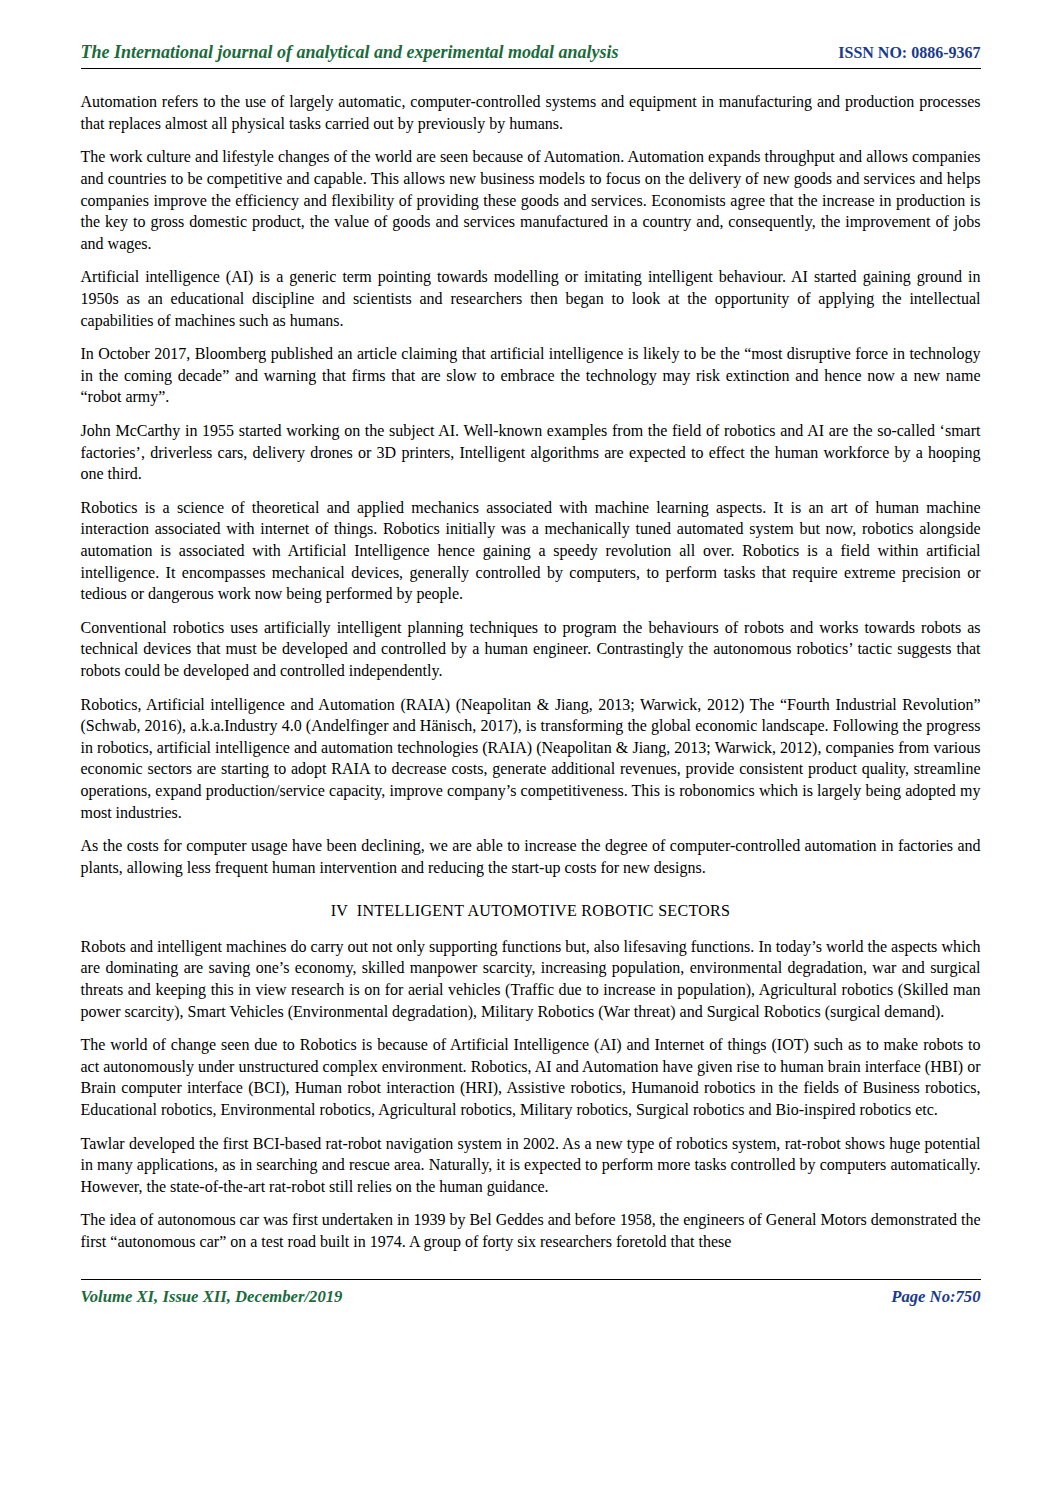The International journal of analytical and experimental modal analysis ISSN NO: 0886-9367
Automation refers to the use of largely automatic, computer-controlled systems and equipment in manufacturing and production processes that replaces almost all physical tasks carried out by previously by humans.
The work culture and lifestyle changes of the world are seen because of Automation. Automation expands throughput and allows companies and countries to be competitive and capable. This allows new business models to focus on the delivery of new goods and services and helps companies improve the efficiency and flexibility of providing these goods and services. Economists agree that the increase in production is the key to gross domestic product, the value of goods and services manufactured in a country and, consequently, the improvement of jobs and wages.
Artificial intelligence (AI) is a generic term pointing towards modelling or imitating intelligent behaviour. AI started gaining ground in 1950s as an educational discipline and scientists and researchers then began to look at the opportunity of applying the intellectual capabilities of machines such as humans.
In October 2017, Bloomberg published an article claiming that artificial intelligence is likely to be the “most disruptive force in technology in the coming decade” and warning that firms that are slow to embrace the technology may risk extinction and hence now a new name “robot army”.
John McCarthy in 1955 started working on the subject AI. Well-known examples from the field of robotics and AI are the so-called ‘smart factories’, driverless cars, delivery drones or 3D printers, Intelligent algorithms are expected to effect the human workforce by a hooping one third.
Robotics is a science of theoretical and applied mechanics associated with machine learning aspects. It is an art of human machine interaction associated with internet of things. Robotics initially was a mechanically tuned automated system but now, robotics alongside automation is associated with Artificial Intelligence hence gaining a speedy revolution all over. Robotics is a field within artificial intelligence. It encompasses mechanical devices, generally controlled by computers, to perform tasks that require extreme precision or tedious or dangerous work now being performed by people.
Conventional robotics uses artificially intelligent planning techniques to program the behaviours of robots and works towards robots as technical devices that must be developed and controlled by a human engineer. Contrastingly the autonomous robotics’ tactic suggests that robots could be developed and controlled independently.
Robotics, Artificial intelligence and Automation (RAIA) (Neapolitan & Jiang, 2013; Warwick, 2012) The “Fourth Industrial Revolution” (Schwab, 2016), a.k.a.Industry 4.0 (Andelfinger and Hänisch, 2017), is transforming the global economic landscape. Following the progress in robotics, artificial intelligence and automation technologies (RAIA) (Neapolitan & Jiang, 2013; Warwick, 2012), companies from various economic sectors are starting to adopt RAIA to decrease costs, generate additional revenues, provide consistent product quality, streamline operations, expand production/service capacity, improve company’s competitiveness. This is robonomics which is largely being adopted my most industries.
As the costs for computer usage have been declining, we are able to increase the degree of computer-controlled automation in factories and plants, allowing less frequent human intervention and reducing the start-up costs for new designs.
IV INTELLIGENT AUTOMOTIVE ROBOTIC SECTORS
Robots and intelligent machines do carry out not only supporting functions but, also lifesaving functions. In today’s world the aspects which are dominating are saving one’s economy, skilled manpower scarcity, increasing population, environmental degradation, war and surgical threats and keeping this in view research is on for aerial vehicles (Traffic due to increase in population), Agricultural robotics (Skilled man power scarcity), Smart Vehicles (Environmental degradation), Military Robotics (War threat) and Surgical Robotics (surgical demand).
The world of change seen due to Robotics is because of Artificial Intelligence (AI) and Internet of things (IOT) such as to make robots to act autonomously under unstructured complex environment. Robotics, AI and Automation have given rise to human brain interface (HBI) or Brain computer interface (BCI), Human robot interaction (HRI), Assistive robotics, Humanoid robotics in the fields of Business robotics, Educational robotics, Environmental robotics, Agricultural robotics, Military robotics, Surgical robotics and Bio-inspired robotics etc.
Tawlar developed the first BCI-based rat-robot navigation system in 2002. As a new type of robotics system, rat-robot shows huge potential in many applications, as in searching and rescue area. Naturally, it is expected to perform more tasks controlled by computers automatically. However, the state-of-the-art rat-robot still relies on the human guidance.
The idea of autonomous car was first undertaken in 1939 by Bel Geddes and before 1958, the engineers of General Motors demonstrated the first “autonomous car” on a test road built in 1974. A group of forty six researchers foretold that these
Volume XI, Issue XII, December/2019 Page No:750